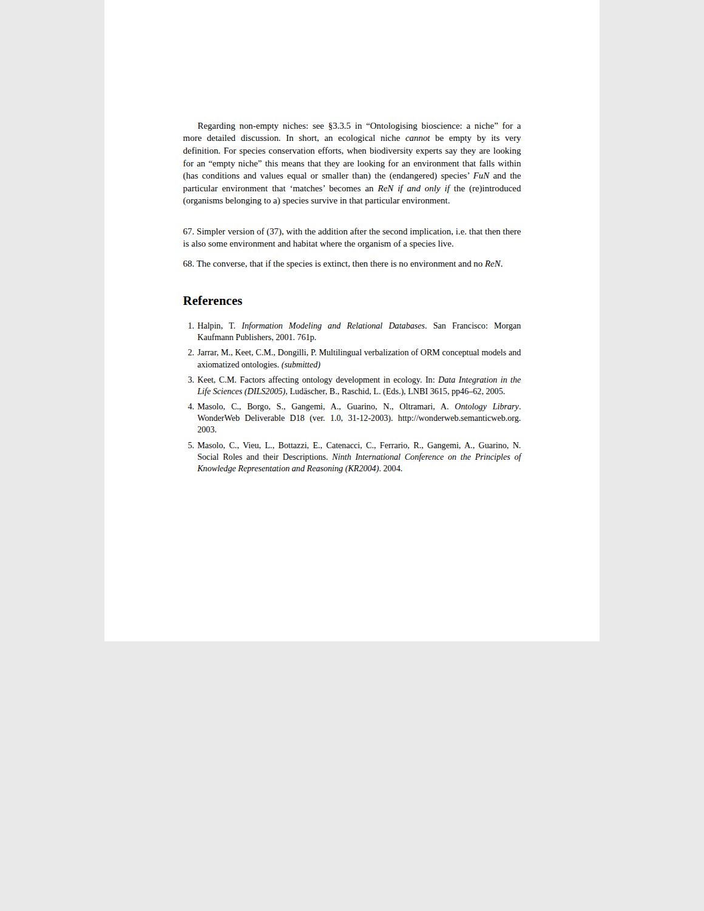Regarding non-empty niches: see §3.3.5 in “Ontologising bioscience: a niche” for a more detailed discussion. In short, an ecological niche cannot be empty by its very definition. For species conservation efforts, when biodiversity experts say they are looking for an “empty niche” this means that they are looking for an environment that falls within (has conditions and values equal or smaller than) the (endangered) species’ FuN and the particular environment that ‘matches’ becomes an ReN if and only if the (re)introduced (organisms belonging to a) species survive in that particular environment.
67. Simpler version of (37), with the addition after the second implication, i.e. that then there is also some environment and habitat where the organism of a species live.
68. The converse, that if the species is extinct, then there is no environment and no ReN.
References
Halpin, T. Information Modeling and Relational Databases. San Francisco: Morgan Kaufmann Publishers, 2001. 761p.
Jarrar, M., Keet, C.M., Dongilli, P. Multilingual verbalization of ORM conceptual models and axiomatized ontologies. (submitted)
Keet, C.M. Factors affecting ontology development in ecology. In: Data Integration in the Life Sciences (DILS2005), Ludäscher, B., Raschid, L. (Eds.), LNBI 3615, pp46–62, 2005.
Masolo, C., Borgo, S., Gangemi, A., Guarino, N., Oltramari, A. Ontology Library. WonderWeb Deliverable D18 (ver. 1.0, 31-12-2003). http://wonderweb.semanticweb.org. 2003.
Masolo, C., Vieu, L., Bottazzi, E., Catenacci, C., Ferrario, R., Gangemi, A., Guarino, N. Social Roles and their Descriptions. Ninth International Conference on the Principles of Knowledge Representation and Reasoning (KR2004). 2004.